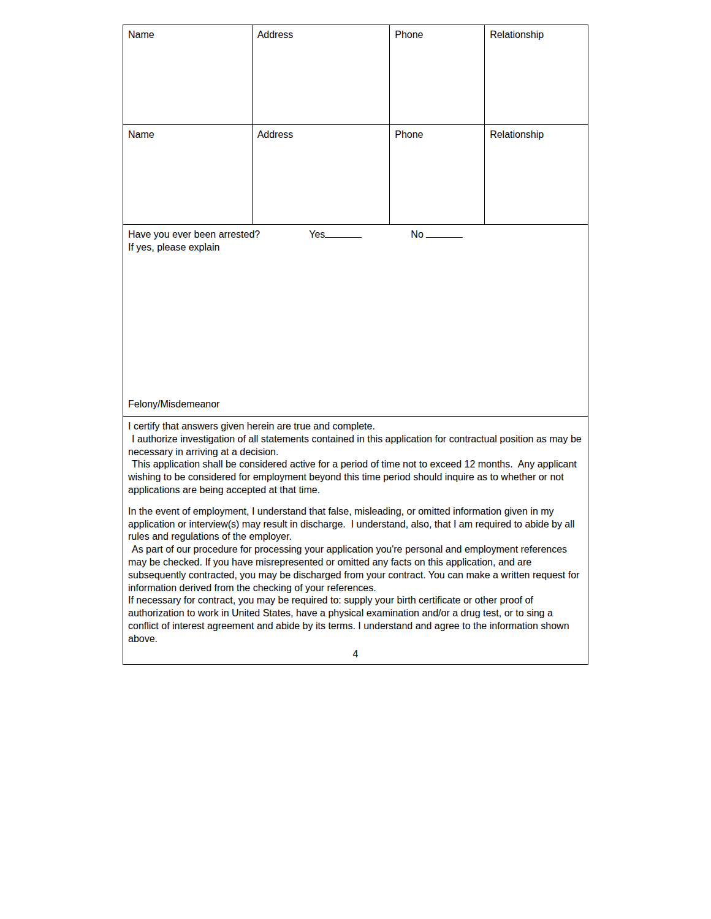| Name | Address | Phone | Relationship |
| Name | Address | Phone | Relationship |
| Have you ever been arrested? Yes No If yes, please explain Felony/Misdemeanor |
| I certify that answers given herein are true and complete. I authorize investigation of all statements contained in this application for contractual position as may be necessary in arriving at a decision. This application shall be considered active for a period of time not to exceed 12 months. Any applicant wishing to be considered for employment beyond this time period should inquire as to whether or not applications are being accepted at that time. In the event of employment, I understand that false, misleading, or omitted information given in my application or interview(s) may result in discharge. I understand, also, that I am required to abide by all rules and regulations of the employer. As part of our procedure for processing your application you're personal and employment references may be checked. If you have misrepresented or omitted any facts on this application, and are subsequently contracted, you may be discharged from your contract. You can make a written request for information derived from the checking of your references. If necessary for contract, you may be required to: supply your birth certificate or other proof of authorization to work in United States, have a physical examination and/or a drug test, or to sing a conflict of interest agreement and abide by its terms. I understand and agree to the information shown above. 4 |